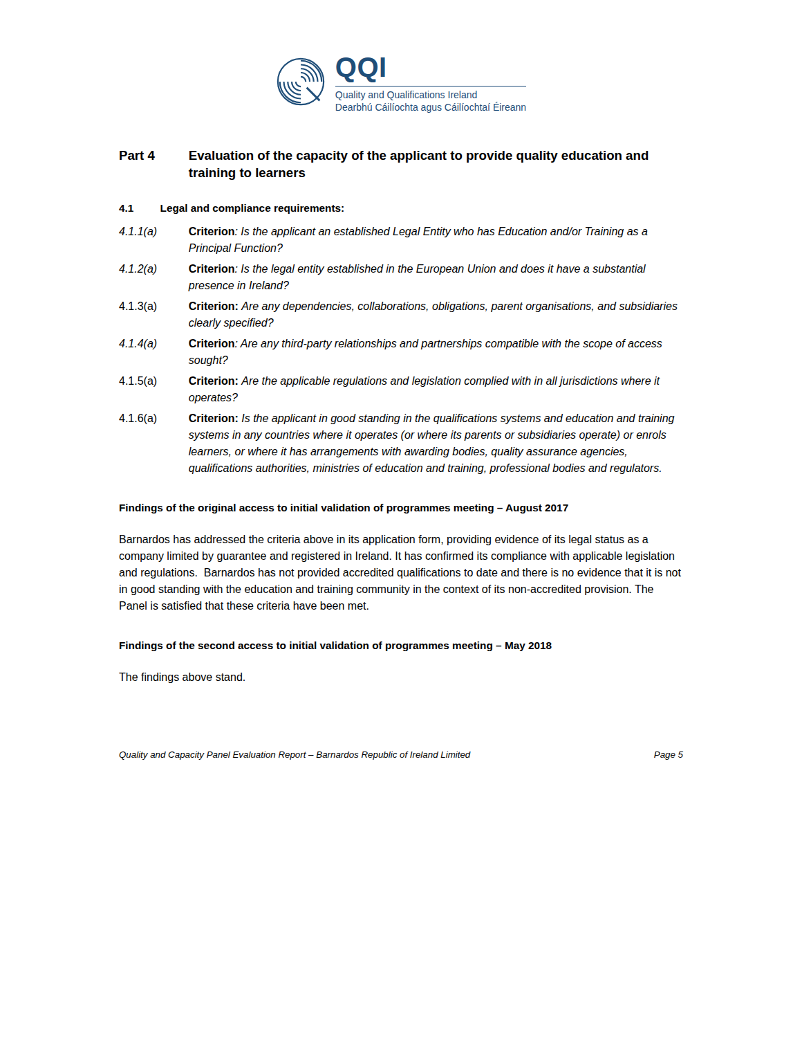QQI
Quality and Qualifications Ireland
Dearbhú Cáilíochta agus Cáilíochtaí Éireann
Part 4 Evaluation of the capacity of the applicant to provide quality education and training to learners
4.1 Legal and compliance requirements:
4.1.1(a)
Criterion: Is the applicant an established Legal Entity who has Education and/or Training as a Principal Function?
4.1.2(a)
Criterion: Is the legal entity established in the European Union and does it have a substantial presence in Ireland?
4.1.3(a)
Criterion: Are any dependencies, collaborations, obligations, parent organisations, and subsidiaries clearly specified?
4.1.4(a)
Criterion: Are any third-party relationships and partnerships compatible with the scope of access sought?
4.1.5(a)
Criterion: Are the applicable regulations and legislation complied with in all jurisdictions where it operates?
4.1.6(a)
Criterion: Is the applicant in good standing in the qualifications systems and education and training systems in any countries where it operates (or where its parents or subsidiaries operate) or enrols learners, or where it has arrangements with awarding bodies, quality assurance agencies, qualifications authorities, ministries of education and training, professional bodies and regulators.
Findings of the original access to initial validation of programmes meeting – August 2017
Barnardos has addressed the criteria above in its application form, providing evidence of its legal status as a company limited by guarantee and registered in Ireland. It has confirmed its compliance with applicable legislation and regulations. Barnardos has not provided accredited qualifications to date and there is no evidence that it is not in good standing with the education and training community in the context of its non-accredited provision. The Panel is satisfied that these criteria have been met.
Findings of the second access to initial validation of programmes meeting – May 2018
The findings above stand.
Quality and Capacity Panel Evaluation Report – Barnardos Republic of Ireland Limited Page 5